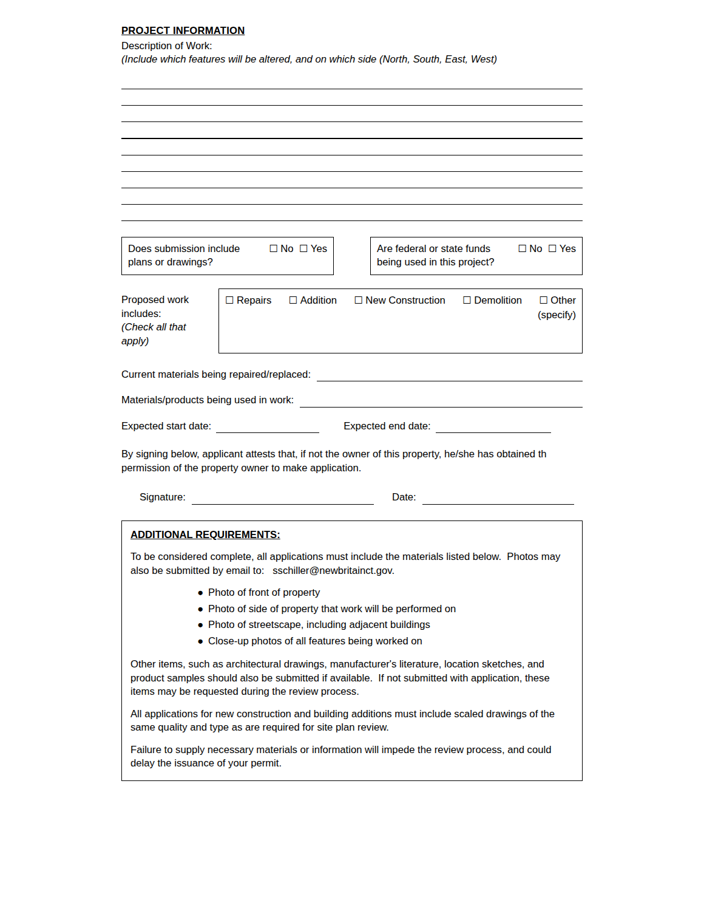PROJECT INFORMATION
Description of Work:
(Include which features will be altered, and on which side (North, South, East, West)
Does submission include plans or drawings?
☐No ☐Yes
Are federal or state funds being used in this project?
☐No ☐Yes
| Proposed work includes: (Check all that apply) | ☐ Repairs ☐ Addition ☐ New Construction ☐ Demolition ☐ Other (specify) |
Current materials being repaired/replaced:
Materials/products being used in work:
Expected start date: Expected end date:
By signing below, applicant attests that, if not the owner of this property, he/she has obtained th permission of the property owner to make application.
Signature: Date:
ADDITIONAL REQUIREMENTS:
To be considered complete, all applications must include the materials listed below. Photos may also be submitted by email to: sschiller@newbritainct.gov.
Photo of front of property
Photo of side of property that work will be performed on
Photo of streetscape, including adjacent buildings
Close-up photos of all features being worked on
Other items, such as architectural drawings, manufacturer's literature, location sketches, and product samples should also be submitted if available. If not submitted with application, these items may be requested during the review process.
All applications for new construction and building additions must include scaled drawings of the same quality and type as are required for site plan review.
Failure to supply necessary materials or information will impede the review process, and could delay the issuance of your permit.